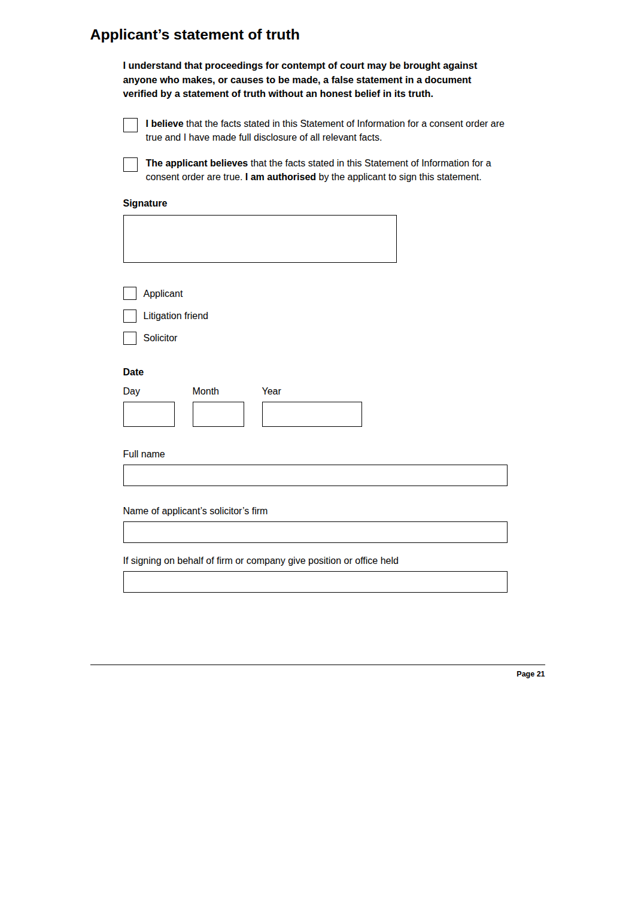Applicant’s statement of truth
I understand that proceedings for contempt of court may be brought against anyone who makes, or causes to be made, a false statement in a document verified by a statement of truth without an honest belief in its truth.
I believe that the facts stated in this Statement of Information for a consent order are true and I have made full disclosure of all relevant facts.
The applicant believes that the facts stated in this Statement of Information for a consent order are true. I am authorised by the applicant to sign this statement.
Signature
Applicant
Litigation friend
Solicitor
Date
Day
Month
Year
Full name
Name of applicant’s solicitor’s firm
If signing on behalf of firm or company give position or office held
Page 21